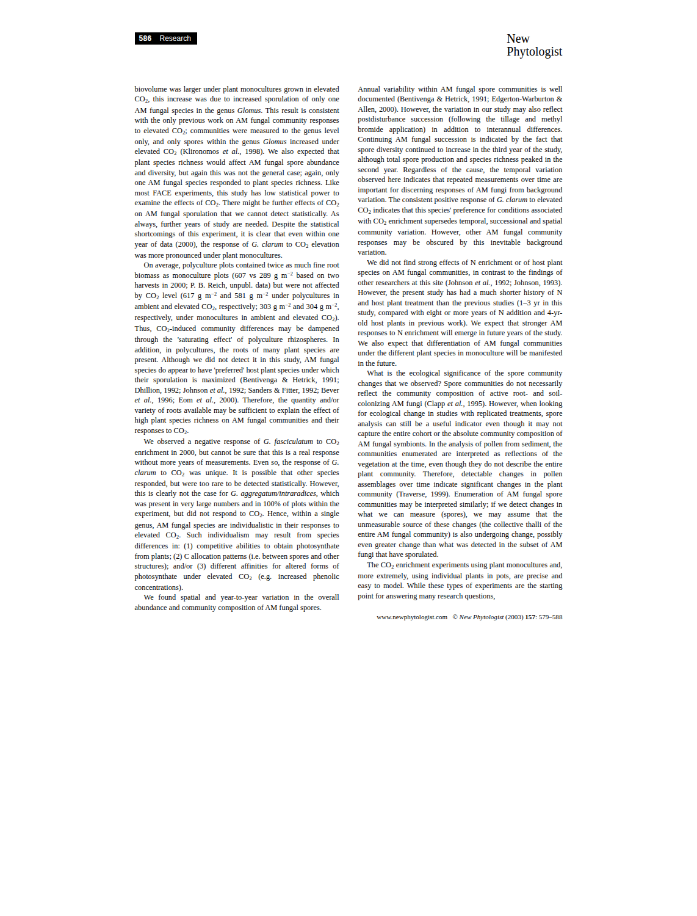586 Research
New Phytologist
biovolume was larger under plant monocultures grown in elevated CO2, this increase was due to increased sporulation of only one AM fungal species in the genus Glomus. This result is consistent with the only previous work on AM fungal community responses to elevated CO2; communities were measured to the genus level only, and only spores within the genus Glomus increased under elevated CO2 (Klironomos et al., 1998). We also expected that plant species richness would affect AM fungal spore abundance and diversity, but again this was not the general case; again, only one AM fungal species responded to plant species richness. Like most FACE experiments, this study has low statistical power to examine the effects of CO2. There might be further effects of CO2 on AM fungal sporulation that we cannot detect statistically. As always, further years of study are needed. Despite the statistical shortcomings of this experiment, it is clear that even within one year of data (2000), the response of G. clarum to CO2 elevation was more pronounced under plant monocultures.
On average, polyculture plots contained twice as much fine root biomass as monoculture plots (607 vs 289 g m−2 based on two harvests in 2000; P. B. Reich, unpubl. data) but were not affected by CO2 level (617 g m−2 and 581 g m−2 under polycultures in ambient and elevated CO2, respectively; 303 g m−2 and 304 g m−2, respectively, under monocultures in ambient and elevated CO2). Thus, CO2-induced community differences may be dampened through the 'saturating effect' of polyculture rhizospheres. In addition, in polycultures, the roots of many plant species are present. Although we did not detect it in this study, AM fungal species do appear to have 'preferred' host plant species under which their sporulation is maximized (Bentivenga & Hetrick, 1991; Dhillion, 1992; Johnson et al., 1992; Sanders & Fitter, 1992; Bever et al., 1996; Eom et al., 2000). Therefore, the quantity and/or variety of roots available may be sufficient to explain the effect of high plant species richness on AM fungal communities and their responses to CO2.
We observed a negative response of G. fasciculatum to CO2 enrichment in 2000, but cannot be sure that this is a real response without more years of measurements. Even so, the response of G. clarum to CO2 was unique. It is possible that other species responded, but were too rare to be detected statistically. However, this is clearly not the case for G. aggregatum/intraradices, which was present in very large numbers and in 100% of plots within the experiment, but did not respond to CO2. Hence, within a single genus, AM fungal species are individualistic in their responses to elevated CO2. Such individualism may result from species differences in: (1) competitive abilities to obtain photosynthate from plants; (2) C allocation patterns (i.e. between spores and other structures); and/or (3) different affinities for altered forms of photosynthate under elevated CO2 (e.g. increased phenolic concentrations).
We found spatial and year-to-year variation in the overall abundance and community composition of AM fungal spores.
Annual variability within AM fungal spore communities is well documented (Bentivenga & Hetrick, 1991; Edgerton-Warburton & Allen, 2000). However, the variation in our study may also reflect postdisturbance succession (following the tillage and methyl bromide application) in addition to interannual differences. Continuing AM fungal succession is indicated by the fact that spore diversity continued to increase in the third year of the study, although total spore production and species richness peaked in the second year. Regardless of the cause, the temporal variation observed here indicates that repeated measurements over time are important for discerning responses of AM fungi from background variation. The consistent positive response of G. clarum to elevated CO2 indicates that this species' preference for conditions associated with CO2 enrichment supersedes temporal, successional and spatial community variation. However, other AM fungal community responses may be obscured by this inevitable background variation.
We did not find strong effects of N enrichment or of host plant species on AM fungal communities, in contrast to the findings of other researchers at this site (Johnson et al., 1992; Johnson, 1993). However, the present study has had a much shorter history of N and host plant treatment than the previous studies (1–3 yr in this study, compared with eight or more years of N addition and 4-yr-old host plants in previous work). We expect that stronger AM responses to N enrichment will emerge in future years of the study. We also expect that differentiation of AM fungal communities under the different plant species in monoculture will be manifested in the future.
What is the ecological significance of the spore community changes that we observed? Spore communities do not necessarily reflect the community composition of active root- and soil-colonizing AM fungi (Clapp et al., 1995). However, when looking for ecological change in studies with replicated treatments, spore analysis can still be a useful indicator even though it may not capture the entire cohort or the absolute community composition of AM fungal symbionts. In the analysis of pollen from sediment, the communities enumerated are interpreted as reflections of the vegetation at the time, even though they do not describe the entire plant community. Therefore, detectable changes in pollen assemblages over time indicate significant changes in the plant community (Traverse, 1999). Enumeration of AM fungal spore communities may be interpreted similarly; if we detect changes in what we can measure (spores), we may assume that the unmeasurable source of these changes (the collective thalli of the entire AM fungal community) is also undergoing change, possibly even greater change than what was detected in the subset of AM fungi that have sporulated.
The CO2 enrichment experiments using plant monocultures and, more extremely, using individual plants in pots, are precise and easy to model. While these types of experiments are the starting point for answering many research questions,
www.newphytologist.com © New Phytologist (2003) 157: 579–588